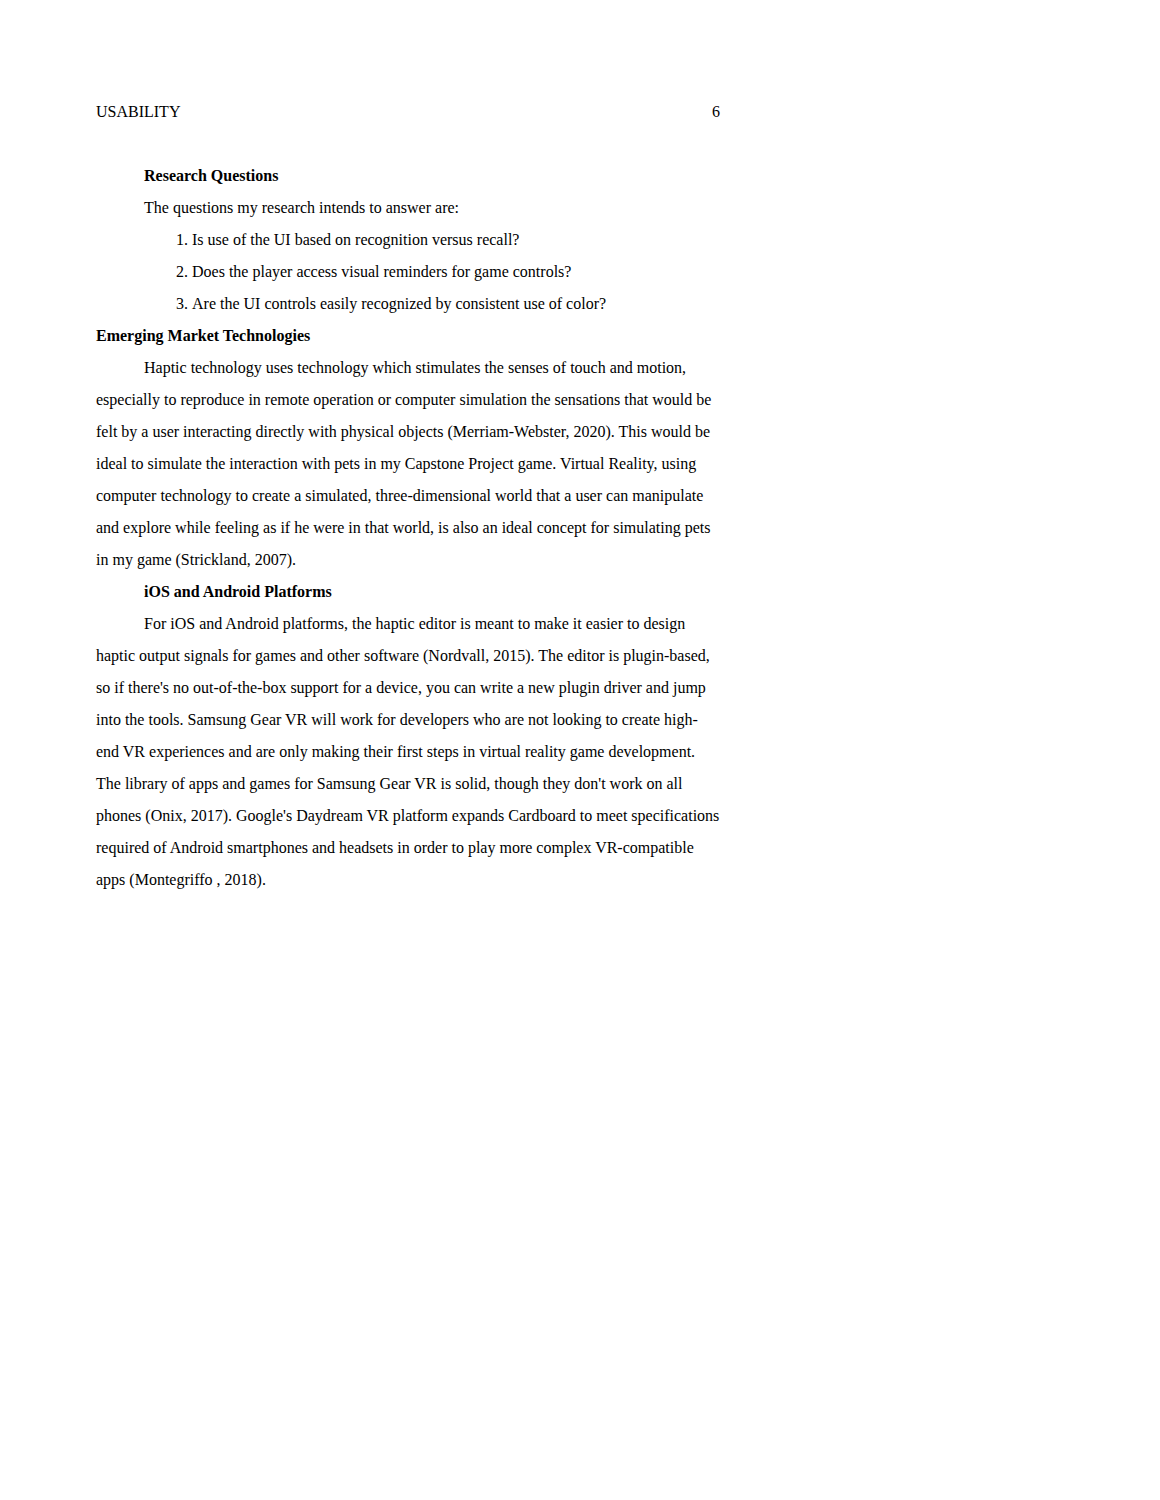Usability 6
Research Questions
The questions my research intends to answer are:
Is use of the UI based on recognition versus recall?
Does the player access visual reminders for game controls?
Are the UI controls easily recognized by consistent use of color?
Emerging Market Technologies
Haptic technology uses technology which stimulates the senses of touch and motion, especially to reproduce in remote operation or computer simulation the sensations that would be felt by a user interacting directly with physical objects (Merriam-Webster, 2020). This would be ideal to simulate the interaction with pets in my Capstone Project game. Virtual Reality, using computer technology to create a simulated, three-dimensional world that a user can manipulate and explore while feeling as if he were in that world, is also an ideal concept for simulating pets in my game (Strickland, 2007).
iOS and Android Platforms
For iOS and Android platforms, the haptic editor is meant to make it easier to design haptic output signals for games and other software (Nordvall, 2015). The editor is plugin-based, so if there's no out-of-the-box support for a device, you can write a new plugin driver and jump into the tools. Samsung Gear VR will work for developers who are not looking to create high-end VR experiences and are only making their first steps in virtual reality game development. The library of apps and games for Samsung Gear VR is solid, though they don't work on all phones (Onix, 2017). Google's Daydream VR platform expands Cardboard to meet specifications required of Android smartphones and headsets in order to play more complex VR-compatible apps (Montegriffo , 2018).